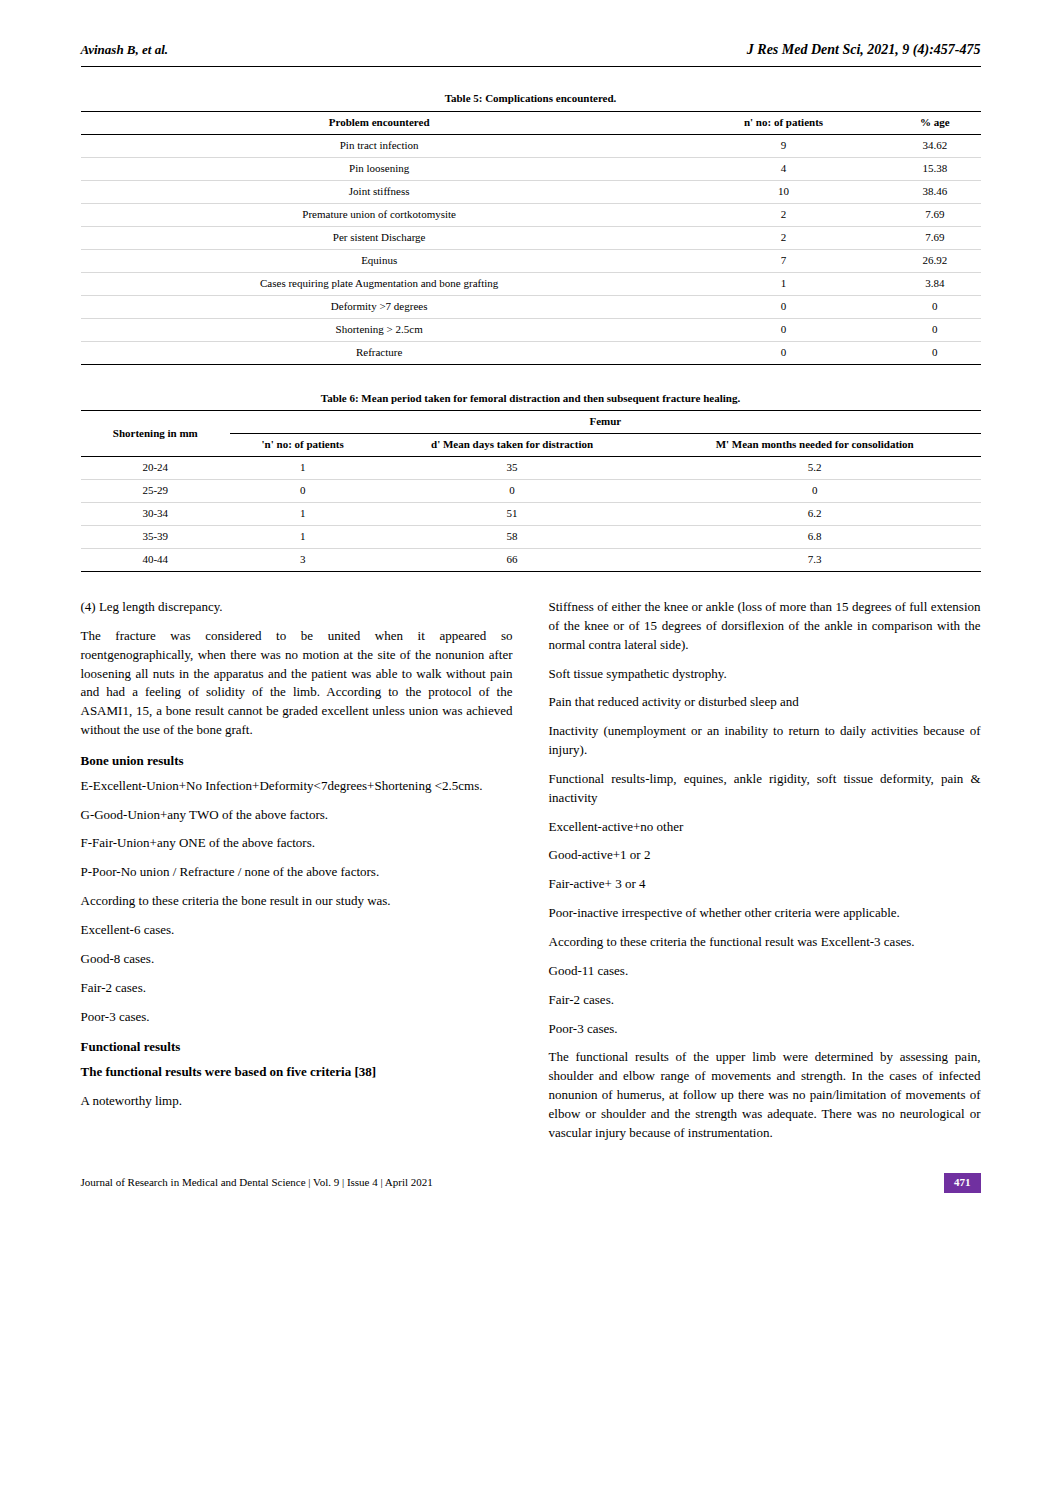Avinash B, et al.
J Res Med Dent Sci, 2021, 9 (4):457-475
Table 5: Complications encountered.
| Problem encountered | n' no: of patients | % age |
| --- | --- | --- |
| Pin tract infection | 9 | 34.62 |
| Pin loosening | 4 | 15.38 |
| Joint stiffness | 10 | 38.46 |
| Premature union of cortkotomysite | 2 | 7.69 |
| Per sistent Discharge | 2 | 7.69 |
| Equinus | 7 | 26.92 |
| Cases requiring plate Augmentation and bone grafting | 1 | 3.84 |
| Deformity >7 degrees | 0 | 0 |
| Shortening > 2.5cm | 0 | 0 |
| Refracture | 0 | 0 |
Table 6: Mean period taken for femoral distraction and then subsequent fracture healing.
| Shortening in mm | Femur |
| --- | --- |
| 'n' no: of patients | d' Mean days taken for distraction | M' Mean months needed for consolidation |
| 20-24 | 1 | 35 | 5.2 |
| 25-29 | 0 | 0 | 0 |
| 30-34 | 1 | 51 | 6.2 |
| 35-39 | 1 | 58 | 6.8 |
| 40-44 | 3 | 66 | 7.3 |
(4) Leg length discrepancy.
The fracture was considered to be united when it appeared so roentgenographically, when there was no motion at the site of the nonunion after loosening all nuts in the apparatus and the patient was able to walk without pain and had a feeling of solidity of the limb. According to the protocol of the ASAMI1, 15, a bone result cannot be graded excellent unless union was achieved without the use of the bone graft.
Bone union results
E-Excellent-Union+No Infection+Deformity<7degrees+Shortening <2.5cms.
G-Good-Union+any TWO of the above factors.
F-Fair-Union+any ONE of the above factors.
P-Poor-No union / Refracture / none of the above factors.
According to these criteria the bone result in our study was.
Excellent-6 cases.
Good-8 cases.
Fair-2 cases.
Poor-3 cases.
Functional results
The functional results were based on five criteria [38]
A noteworthy limp.
Stiffness of either the knee or ankle (loss of more than 15 degrees of full extension of the knee or of 15 degrees of dorsiflexion of the ankle in comparison with the normal contra lateral side).
Soft tissue sympathetic dystrophy.
Pain that reduced activity or disturbed sleep and
Inactivity (unemployment or an inability to return to daily activities because of injury).
Functional results-limp, equines, ankle rigidity, soft tissue deformity, pain & inactivity
Excellent-active+no other
Good-active+1 or 2
Fair-active+ 3 or 4
Poor-inactive irrespective of whether other criteria were applicable.
According to these criteria the functional result was Excellent-3 cases.
Good-11 cases.
Fair-2 cases.
Poor-3 cases.
The functional results of the upper limb were determined by assessing pain, shoulder and elbow range of movements and strength. In the cases of infected nonunion of humerus, at follow up there was no pain/limitation of movements of elbow or shoulder and the strength was adequate. There was no neurological or vascular injury because of instrumentation.
Journal of Research in Medical and Dental Science | Vol. 9 | Issue 4 | April 2021
471